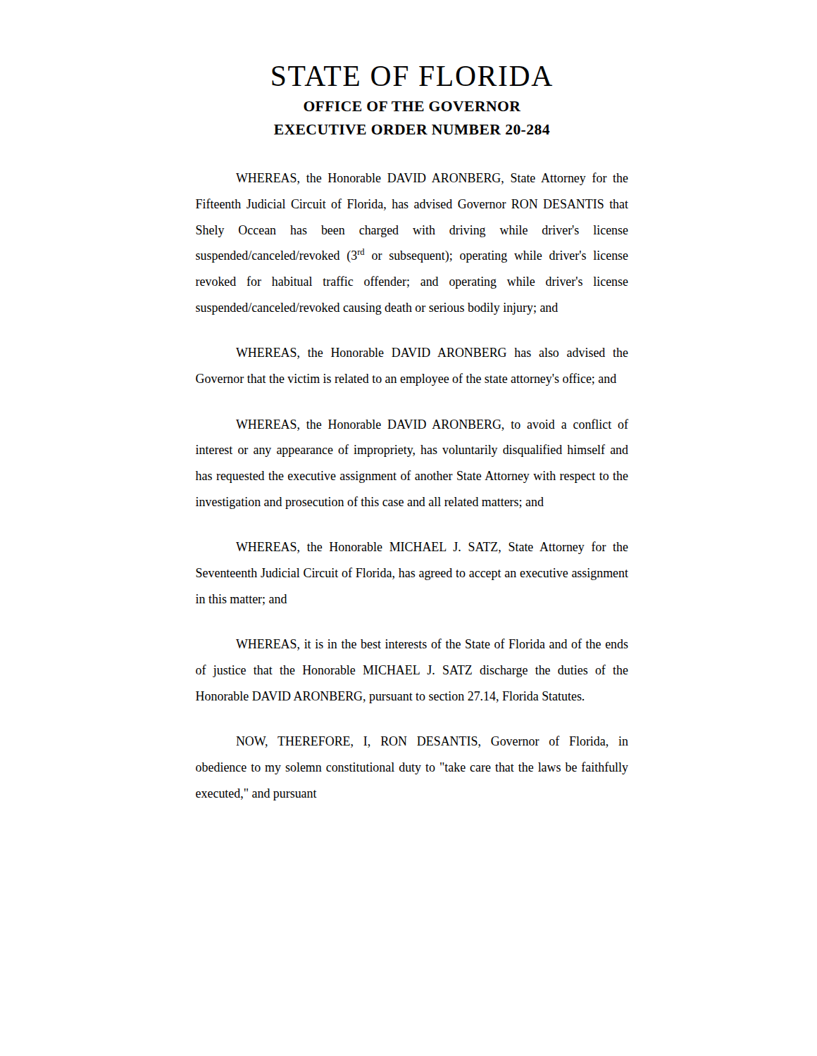STATE OF FLORIDA
OFFICE OF THE GOVERNOR
EXECUTIVE ORDER NUMBER 20-284
WHEREAS, the Honorable DAVID ARONBERG, State Attorney for the Fifteenth Judicial Circuit of Florida, has advised Governor RON DESANTIS that Shely Occean has been charged with driving while driver's license suspended/canceled/revoked (3rd or subsequent); operating while driver's license revoked for habitual traffic offender; and operating while driver's license suspended/canceled/revoked causing death or serious bodily injury; and
WHEREAS, the Honorable DAVID ARONBERG has also advised the Governor that the victim is related to an employee of the state attorney's office; and
WHEREAS, the Honorable DAVID ARONBERG, to avoid a conflict of interest or any appearance of impropriety, has voluntarily disqualified himself and has requested the executive assignment of another State Attorney with respect to the investigation and prosecution of this case and all related matters; and
WHEREAS, the Honorable MICHAEL J. SATZ, State Attorney for the Seventeenth Judicial Circuit of Florida, has agreed to accept an executive assignment in this matter; and
WHEREAS, it is in the best interests of the State of Florida and of the ends of justice that the Honorable MICHAEL J. SATZ discharge the duties of the Honorable DAVID ARONBERG, pursuant to section 27.14, Florida Statutes.
NOW, THEREFORE, I, RON DESANTIS, Governor of Florida, in obedience to my solemn constitutional duty to "take care that the laws be faithfully executed," and pursuant